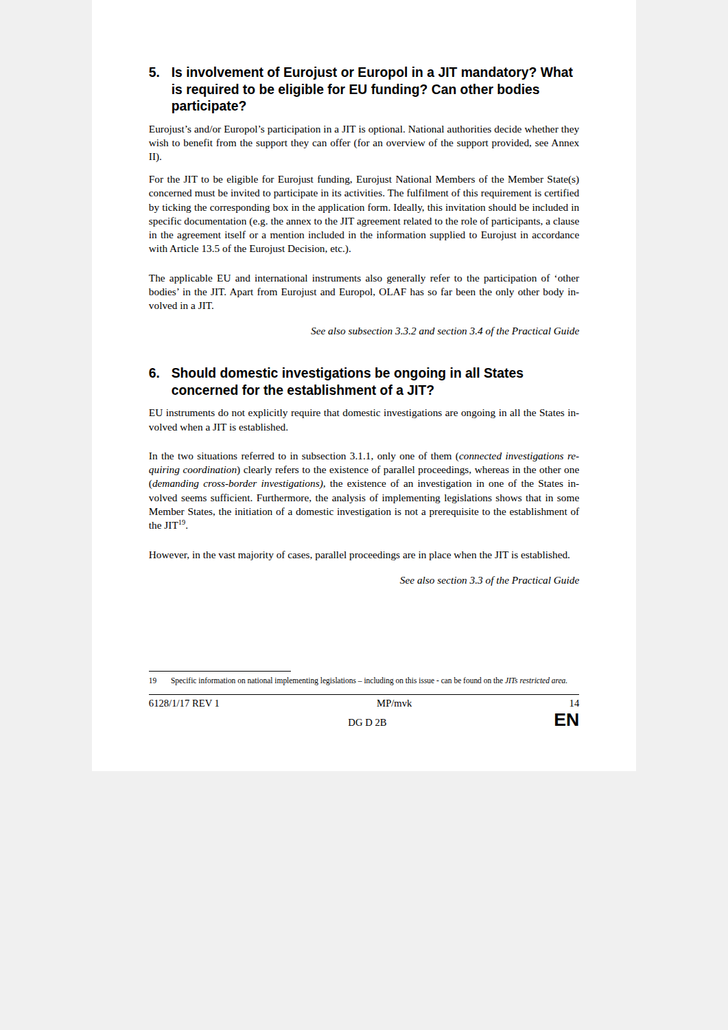5. Is involvement of Eurojust or Europol in a JIT mandatory? What is required to be eligible for EU funding? Can other bodies participate?
Eurojust’s and/or Europol’s participation in a JIT is optional. National authorities decide whether they wish to benefit from the support they can offer (for an overview of the support provided, see Annex II).
For the JIT to be eligible for Eurojust funding, Eurojust National Members of the Member State(s) concerned must be invited to participate in its activities. The fulfilment of this requirement is certified by ticking the corresponding box in the application form. Ideally, this invitation should be included in specific documentation (e.g. the annex to the JIT agreement related to the role of participants, a clause in the agreement itself or a mention included in the information supplied to Eurojust in accordance with Article 13.5 of the Eurojust Decision, etc.).
The applicable EU and international instruments also generally refer to the participation of ‘other bodies’ in the JIT. Apart from Eurojust and Europol, OLAF has so far been the only other body involved in a JIT.
See also subsection 3.3.2 and section 3.4 of the Practical Guide
6. Should domestic investigations be ongoing in all States concerned for the establishment of a JIT?
EU instruments do not explicitly require that domestic investigations are ongoing in all the States involved when a JIT is established.
In the two situations referred to in subsection 3.1.1, only one of them (connected investigations requiring coordination) clearly refers to the existence of parallel proceedings, whereas in the other one (demanding cross-border investigations), the existence of an investigation in one of the States involved seems sufficient. Furthermore, the analysis of implementing legislations shows that in some Member States, the initiation of a domestic investigation is not a prerequisite to the establishment of the JIT19.
However, in the vast majority of cases, parallel proceedings are in place when the JIT is established.
See also section 3.3 of the Practical Guide
19
Specific information on national implementing legislations – including on this issue - can be found on the JITs restricted area.
6128/1/17 REV 1
MP/mvk
14
DG D 2B
EN